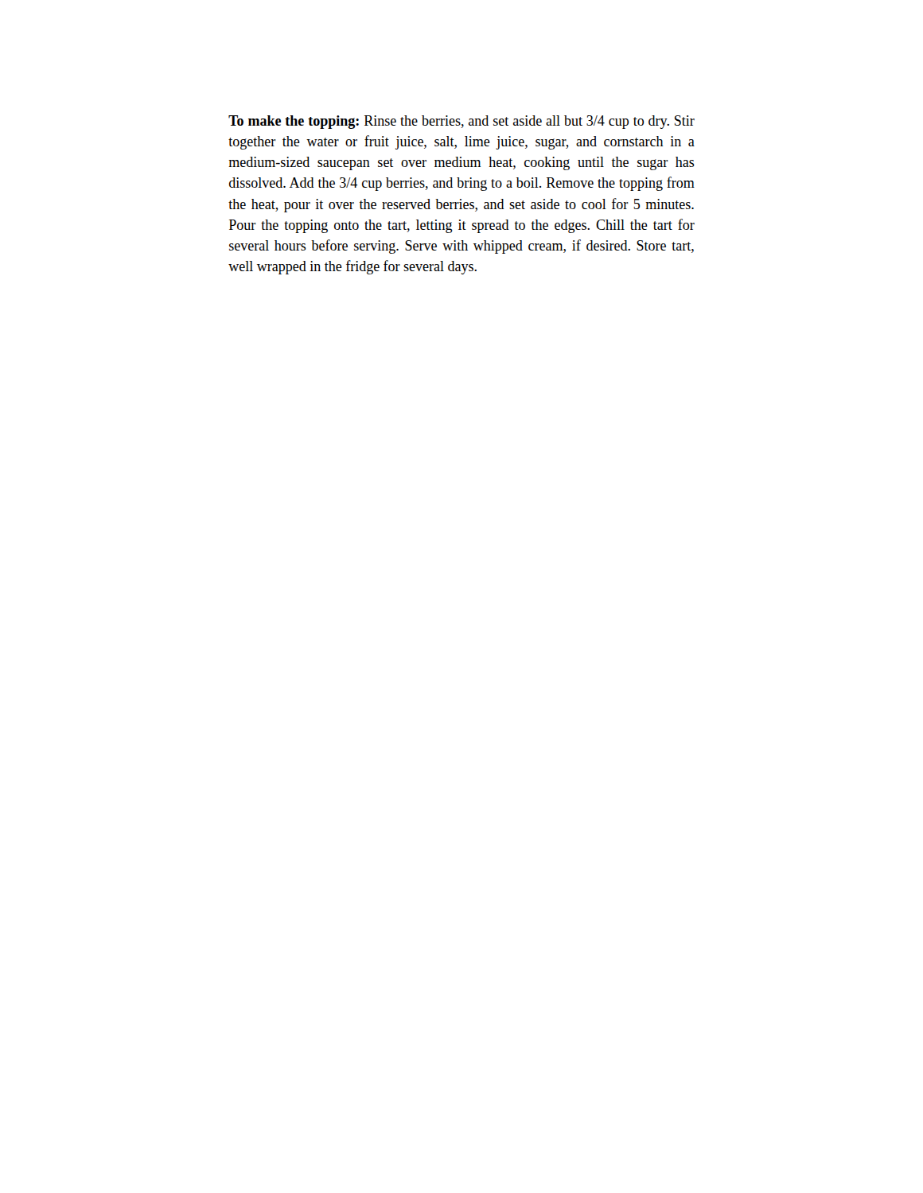To make the topping: Rinse the berries, and set aside all but 3/4 cup to dry. Stir together the water or fruit juice, salt, lime juice, sugar, and cornstarch in a medium-sized saucepan set over medium heat, cooking until the sugar has dissolved. Add the 3/4 cup berries, and bring to a boil. Remove the topping from the heat, pour it over the reserved berries, and set aside to cool for 5 minutes. Pour the topping onto the tart, letting it spread to the edges. Chill the tart for several hours before serving. Serve with whipped cream, if desired. Store tart, well wrapped in the fridge for several days.